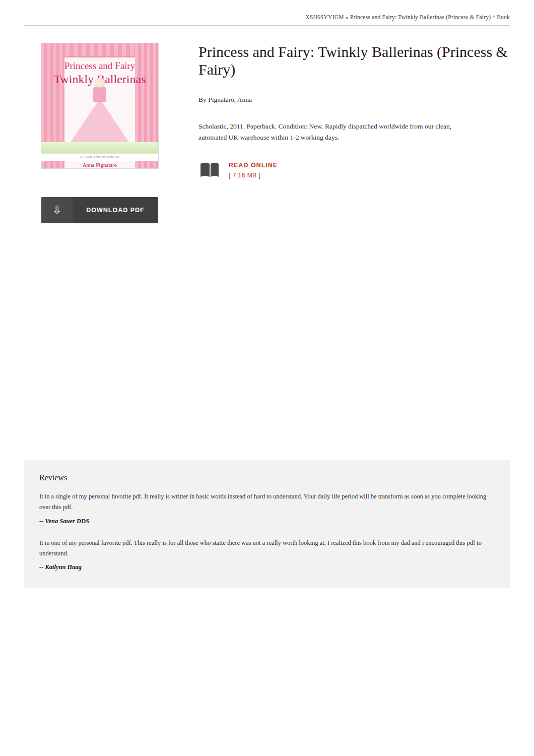XSH6SYYIGM » Princess and Fairy: Twinkly Ballerinas (Princess & Fairy) ^ Book
Princess and Fairy
Twinkly Ballerinas
A Look and Find Book
Anna Pignataro
⇩
DOWNLOAD PDF
Princess and Fairy: Twinkly Ballerinas (Princess & Fairy)
By Pignataro, Anna
Scholastic, 2011. Paperback. Condition: New. Rapidly dispatched worldwide from our clean, automated UK warehouse within 1-2 working days.
READ ONLINE
[ 7.16 MB ]
Reviews
It in a single of my personal favorite pdf. It really is writter in basic words instead of hard to understand. Your daily life period will be transform as soon as you complete looking over this pdf.
-- Vena Sauer DDS
It in one of my personal favorite pdf. This really is for all those who statte there was not a really worth looking at. I realized this book from my dad and i encouraged this pdf to understand.
-- Katlynn Haag